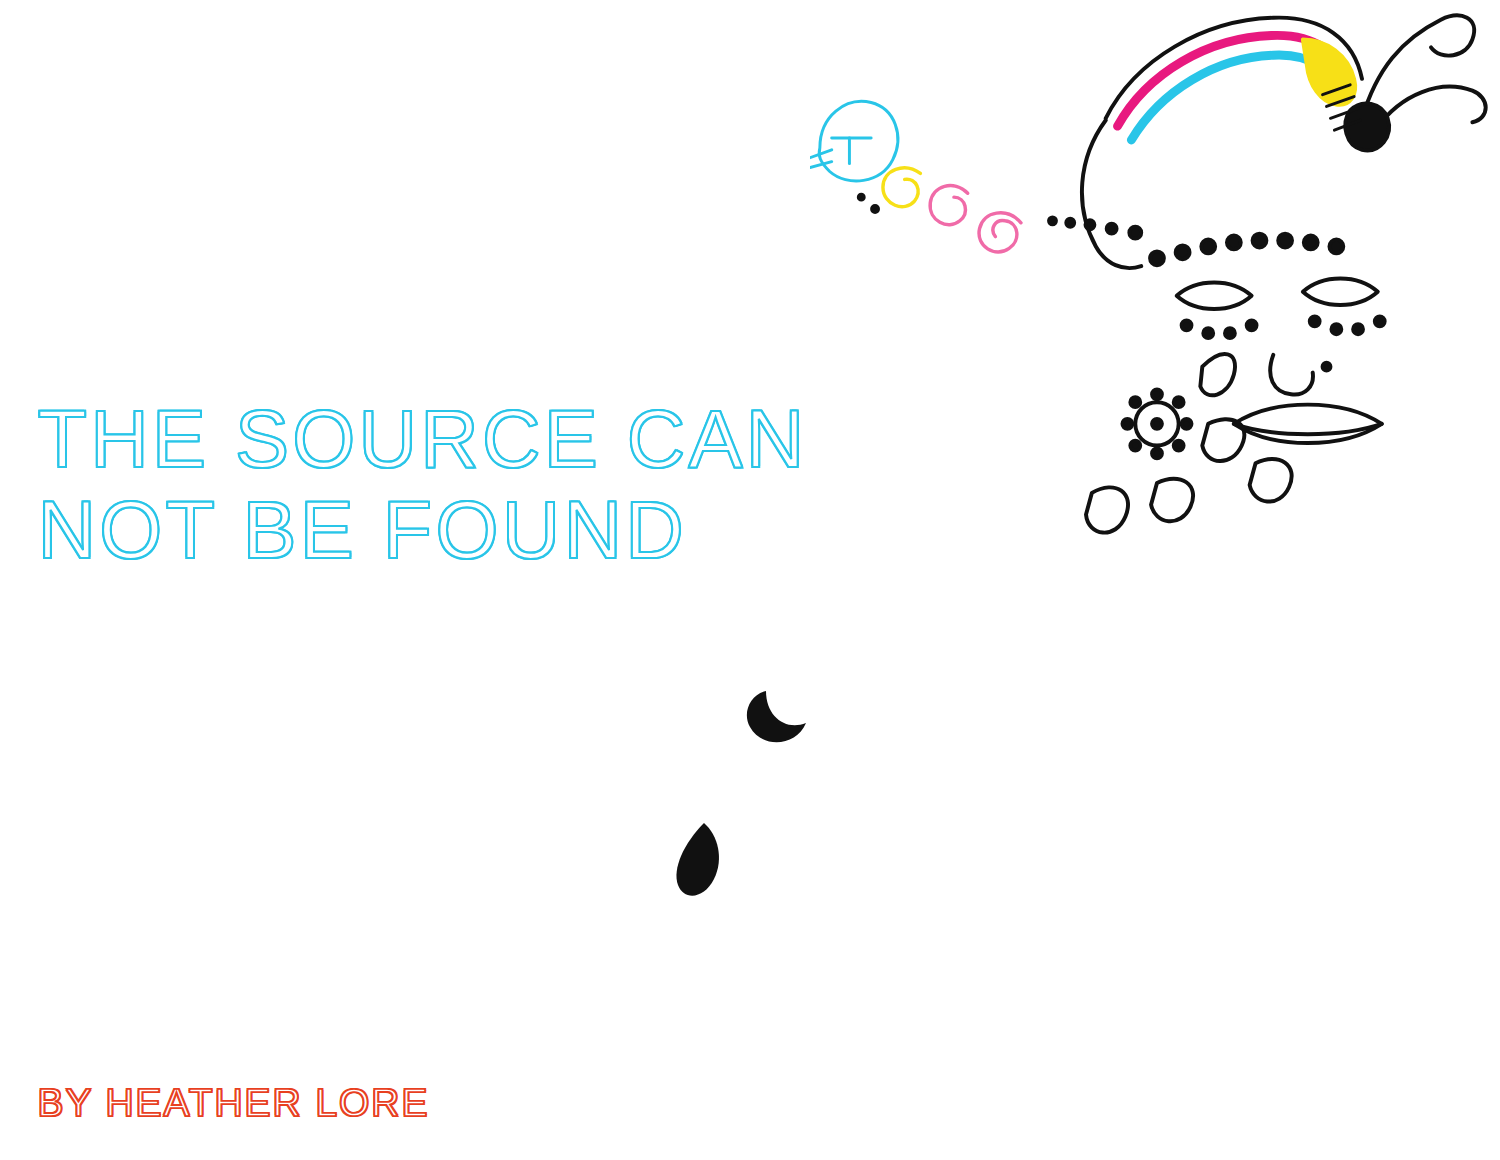The Source Can
Not Be Found
By Heather Lore